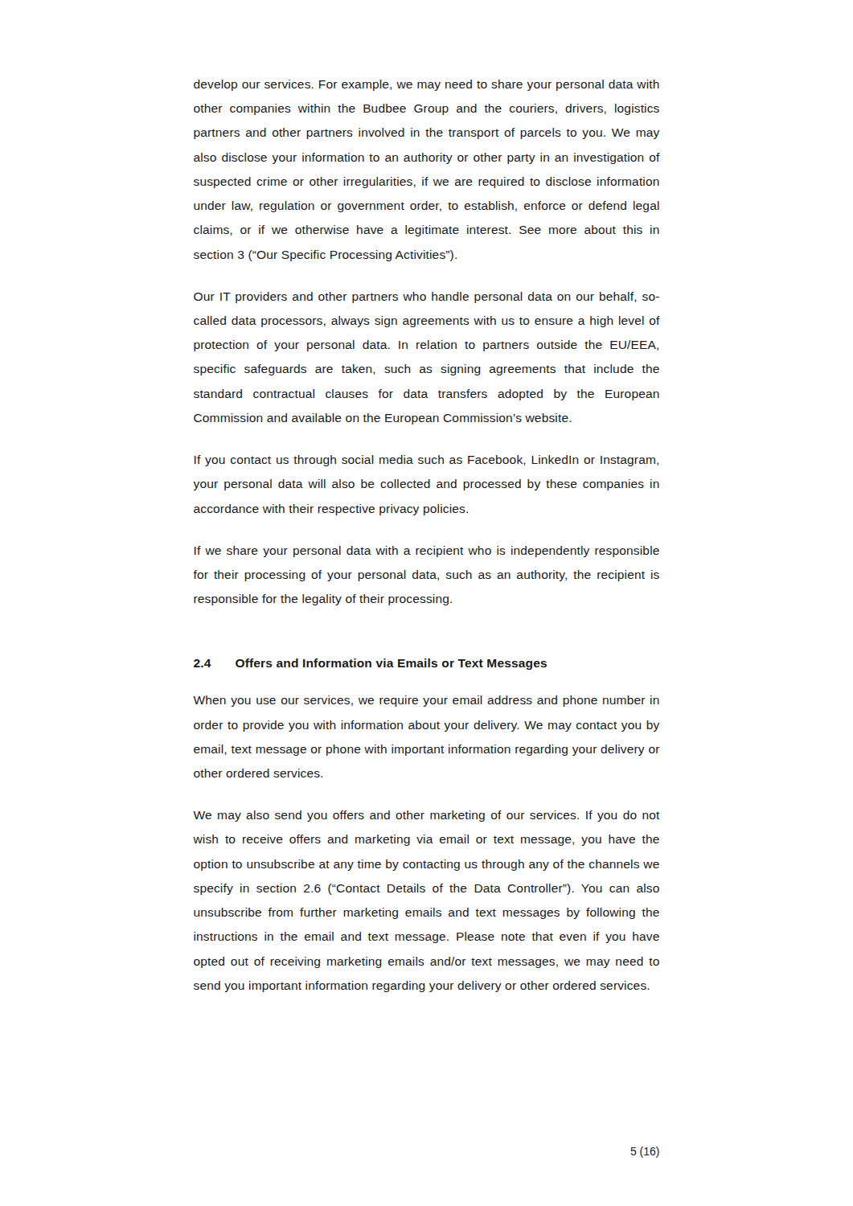develop our services. For example, we may need to share your personal data with other companies within the Budbee Group and the couriers, drivers, logistics partners and other partners involved in the transport of parcels to you. We may also disclose your information to an authority or other party in an investigation of suspected crime or other irregularities, if we are required to disclose information under law, regulation or government order, to establish, enforce or defend legal claims, or if we otherwise have a legitimate interest. See more about this in section 3 (“Our Specific Processing Activities”).
Our IT providers and other partners who handle personal data on our behalf, so-called data processors, always sign agreements with us to ensure a high level of protection of your personal data. In relation to partners outside the EU/EEA, specific safeguards are taken, such as signing agreements that include the standard contractual clauses for data transfers adopted by the European Commission and available on the European Commission’s website.
If you contact us through social media such as Facebook, LinkedIn or Instagram, your personal data will also be collected and processed by these companies in accordance with their respective privacy policies.
If we share your personal data with a recipient who is independently responsible for their processing of your personal data, such as an authority, the recipient is responsible for the legality of their processing.
2.4 Offers and Information via Emails or Text Messages
When you use our services, we require your email address and phone number in order to provide you with information about your delivery. We may contact you by email, text message or phone with important information regarding your delivery or other ordered services.
We may also send you offers and other marketing of our services. If you do not wish to receive offers and marketing via email or text message, you have the option to unsubscribe at any time by contacting us through any of the channels we specify in section 2.6 (“Contact Details of the Data Controller”). You can also unsubscribe from further marketing emails and text messages by following the instructions in the email and text message. Please note that even if you have opted out of receiving marketing emails and/or text messages, we may need to send you important information regarding your delivery or other ordered services.
5 (16)